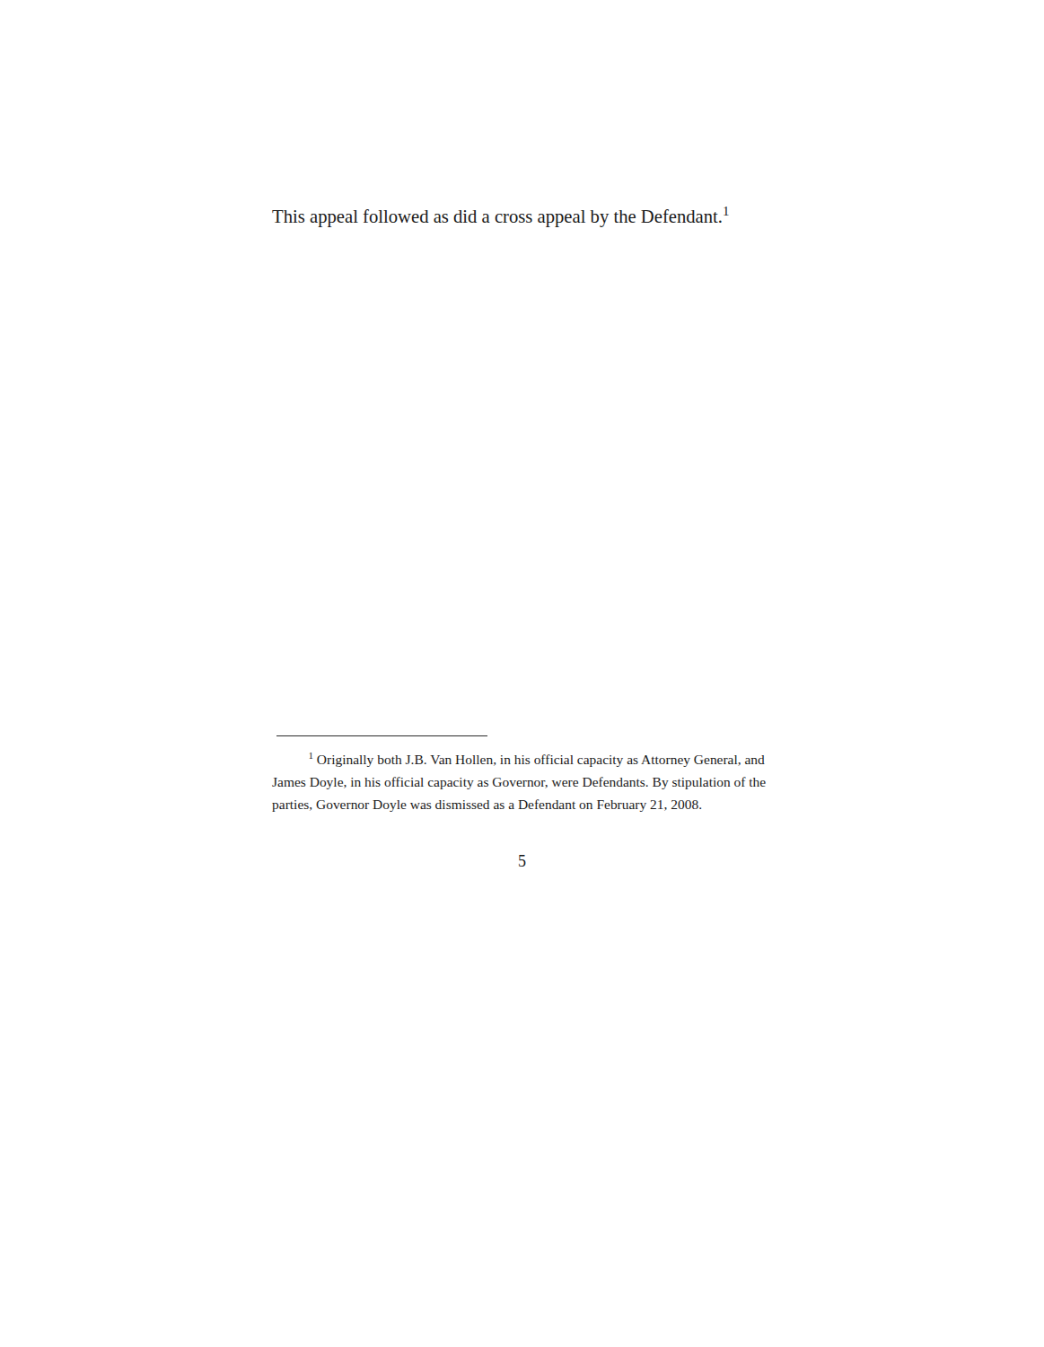This appeal followed as did a cross appeal by the Defendant.1
1 Originally both J.B. Van Hollen, in his official capacity as Attorney General, and James Doyle, in his official capacity as Governor, were Defendants. By stipulation of the parties, Governor Doyle was dismissed as a Defendant on February 21, 2008.
5